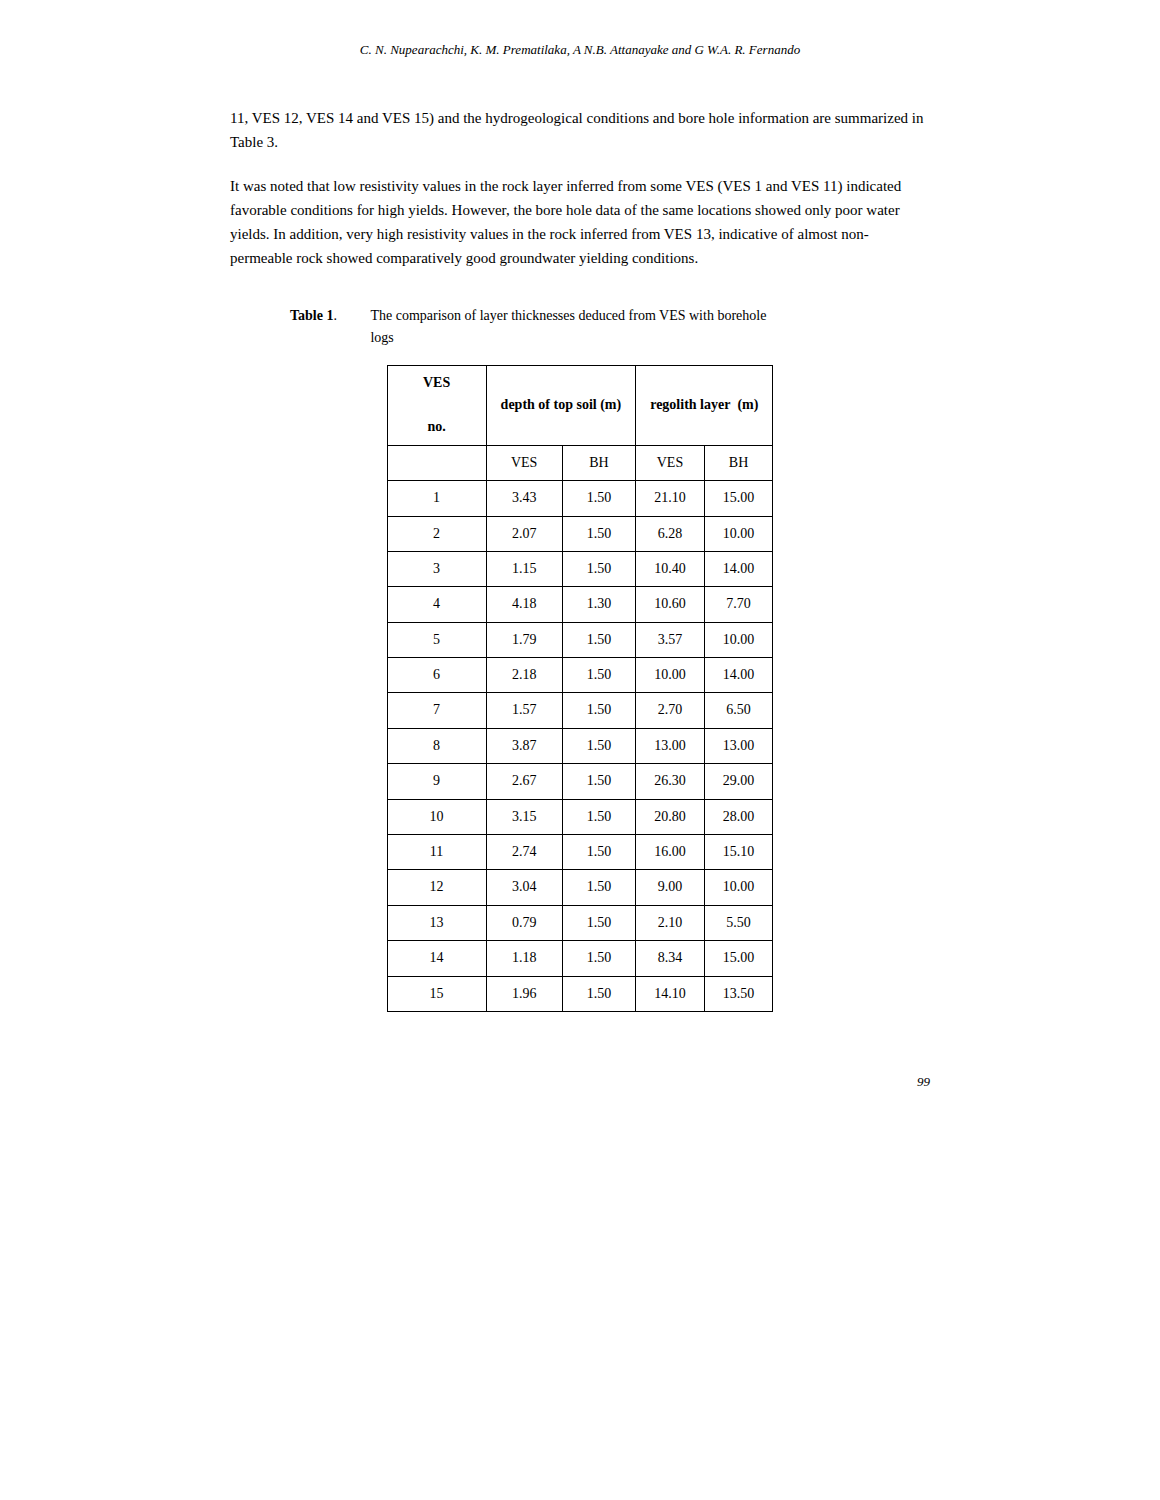C. N. Nupearachchi, K. M. Prematilaka, A N.B. Attanayake and G W.A. R. Fernando
11, VES 12, VES 14 and VES 15) and the hydrogeological conditions and bore hole information are summarized in Table 3.
It was noted that low resistivity values in the rock layer inferred from some VES (VES 1 and VES 11) indicated favorable conditions for high yields. However, the bore hole data of the same locations showed only poor water yields. In addition, very high resistivity values in the rock inferred from VES 13, indicative of almost non-permeable rock showed comparatively good groundwater yielding conditions.
Table 1. The comparison of layer thicknesses deduced from VES with borehole logs
| VES no. | depth of top soil (m) | regolith layer (m) |
| --- | --- | --- |
| | VES | BH | VES | BH |
| 1 | 3.43 | 1.50 | 21.10 | 15.00 |
| 2 | 2.07 | 1.50 | 6.28 | 10.00 |
| 3 | 1.15 | 1.50 | 10.40 | 14.00 |
| 4 | 4.18 | 1.30 | 10.60 | 7.70 |
| 5 | 1.79 | 1.50 | 3.57 | 10.00 |
| 6 | 2.18 | 1.50 | 10.00 | 14.00 |
| 7 | 1.57 | 1.50 | 2.70 | 6.50 |
| 8 | 3.87 | 1.50 | 13.00 | 13.00 |
| 9 | 2.67 | 1.50 | 26.30 | 29.00 |
| 10 | 3.15 | 1.50 | 20.80 | 28.00 |
| 11 | 2.74 | 1.50 | 16.00 | 15.10 |
| 12 | 3.04 | 1.50 | 9.00 | 10.00 |
| 13 | 0.79 | 1.50 | 2.10 | 5.50 |
| 14 | 1.18 | 1.50 | 8.34 | 15.00 |
| 15 | 1.96 | 1.50 | 14.10 | 13.50 |
99